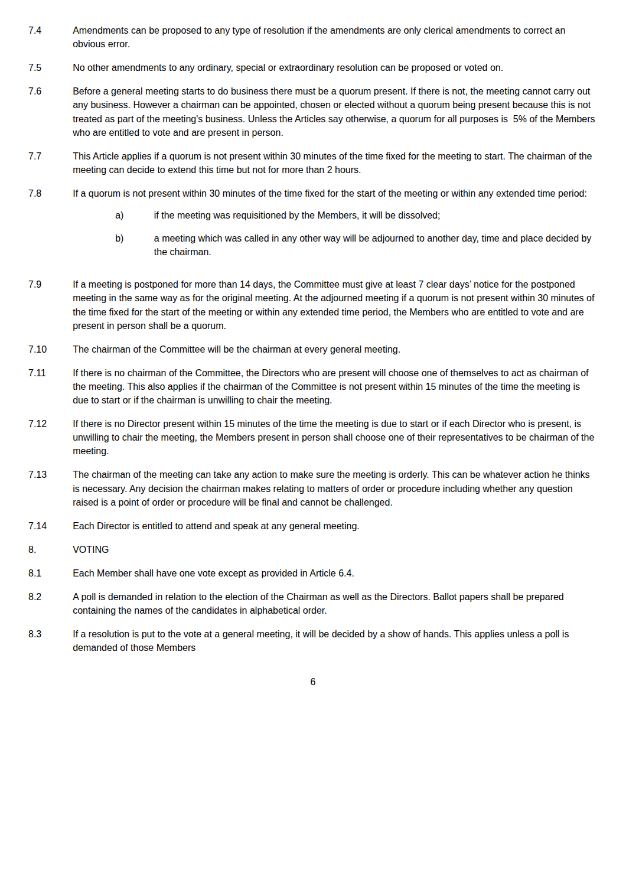7.4
Amendments can be proposed to any type of resolution if the amendments are only clerical amendments to correct an obvious error.
7.5
No other amendments to any ordinary, special or extraordinary resolution can be proposed or voted on.
7.6
Before a general meeting starts to do business there must be a quorum present. If there is not, the meeting cannot carry out any business. However a chairman can be appointed, chosen or elected without a quorum being present because this is not treated as part of the meeting's business. Unless the Articles say otherwise, a quorum for all purposes is 5% of the Members who are entitled to vote and are present in person.
7.7
This Article applies if a quorum is not present within 30 minutes of the time fixed for the meeting to start. The chairman of the meeting can decide to extend this time but not for more than 2 hours.
7.8
If a quorum is not present within 30 minutes of the time fixed for the start of the meeting or within any extended time period:
a)
if the meeting was requisitioned by the Members, it will be dissolved;
b)
a meeting which was called in any other way will be adjourned to another day, time and place decided by the chairman.
7.9
If a meeting is postponed for more than 14 days, the Committee must give at least 7 clear days’ notice for the postponed meeting in the same way as for the original meeting. At the adjourned meeting if a quorum is not present within 30 minutes of the time fixed for the start of the meeting or within any extended time period, the Members who are entitled to vote and are present in person shall be a quorum.
7.10
The chairman of the Committee will be the chairman at every general meeting.
7.11
If there is no chairman of the Committee, the Directors who are present will choose one of themselves to act as chairman of the meeting. This also applies if the chairman of the Committee is not present within 15 minutes of the time the meeting is due to start or if the chairman is unwilling to chair the meeting.
7.12
If there is no Director present within 15 minutes of the time the meeting is due to start or if each Director who is present, is unwilling to chair the meeting, the Members present in person shall choose one of their representatives to be chairman of the meeting.
7.13
The chairman of the meeting can take any action to make sure the meeting is orderly. This can be whatever action he thinks is necessary. Any decision the chairman makes relating to matters of order or procedure including whether any question raised is a point of order or procedure will be final and cannot be challenged.
7.14
Each Director is entitled to attend and speak at any general meeting.
8.
VOTING
8.1
Each Member shall have one vote except as provided in Article 6.4.
8.2
A poll is demanded in relation to the election of the Chairman as well as the Directors. Ballot papers shall be prepared containing the names of the candidates in alphabetical order.
8.3
If a resolution is put to the vote at a general meeting, it will be decided by a show of hands. This applies unless a poll is demanded of those Members
6